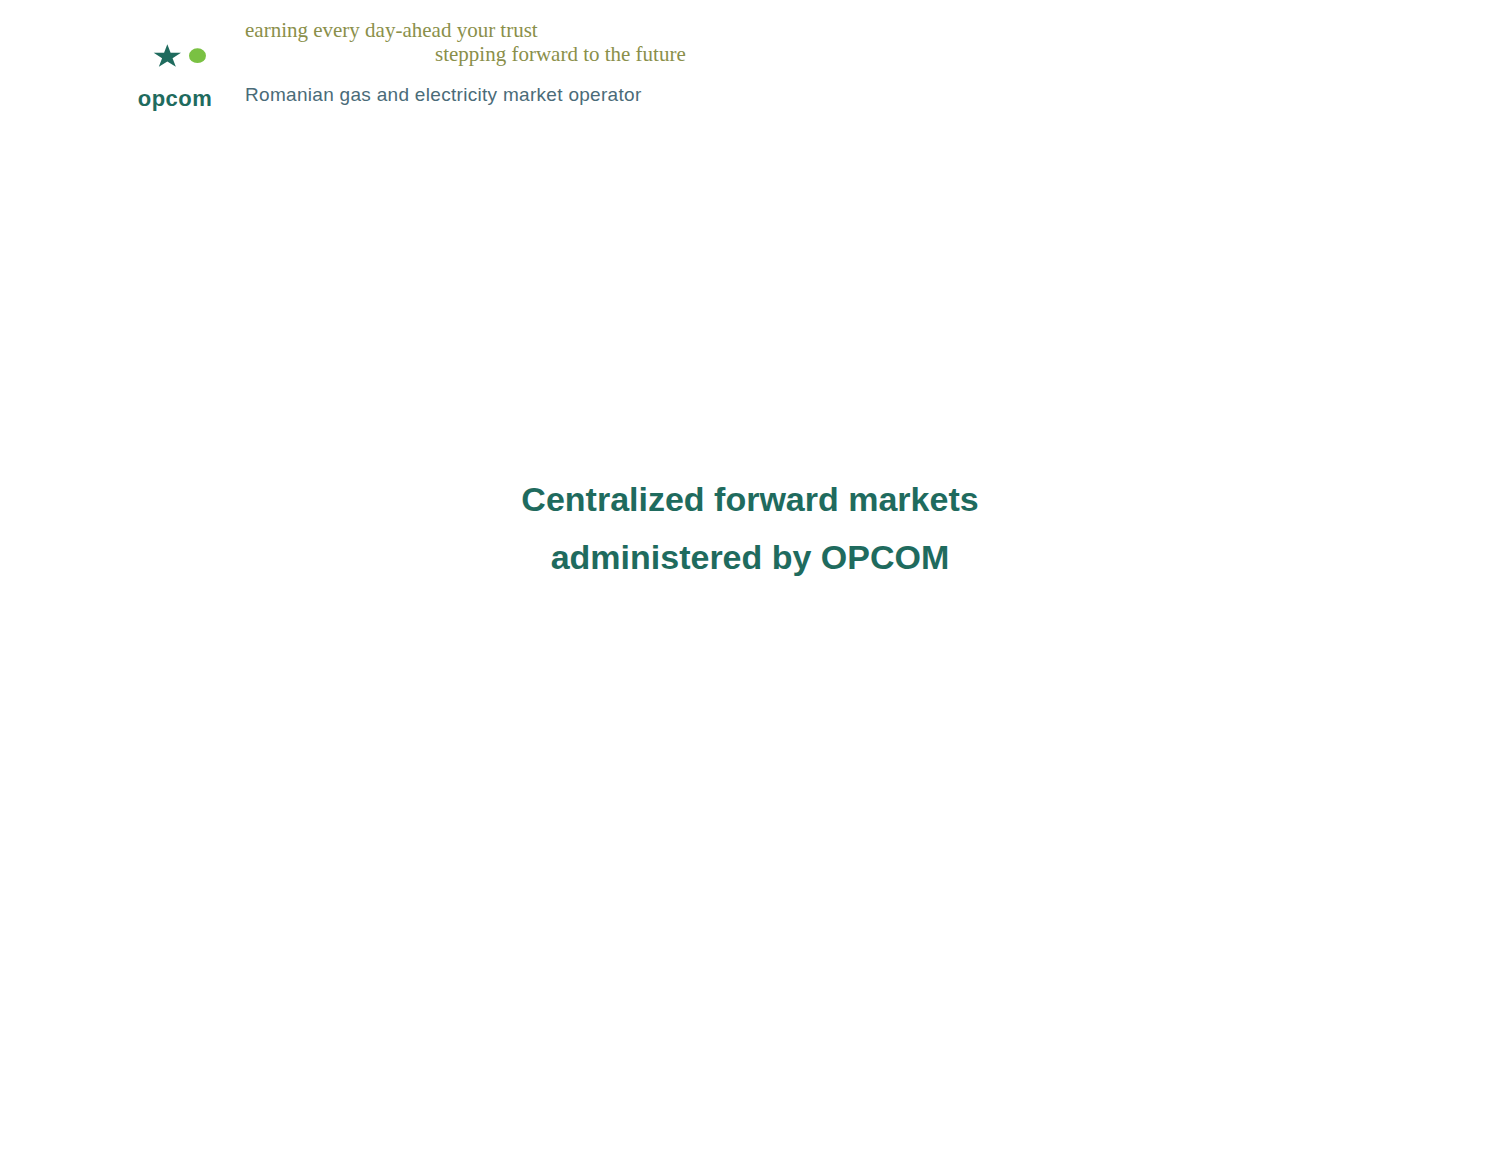⋆• opcom
earning every day-ahead your trust stepping forward to the future
Romanian gas and electricity market operator
Centralized forward markets
administered by OPCOM